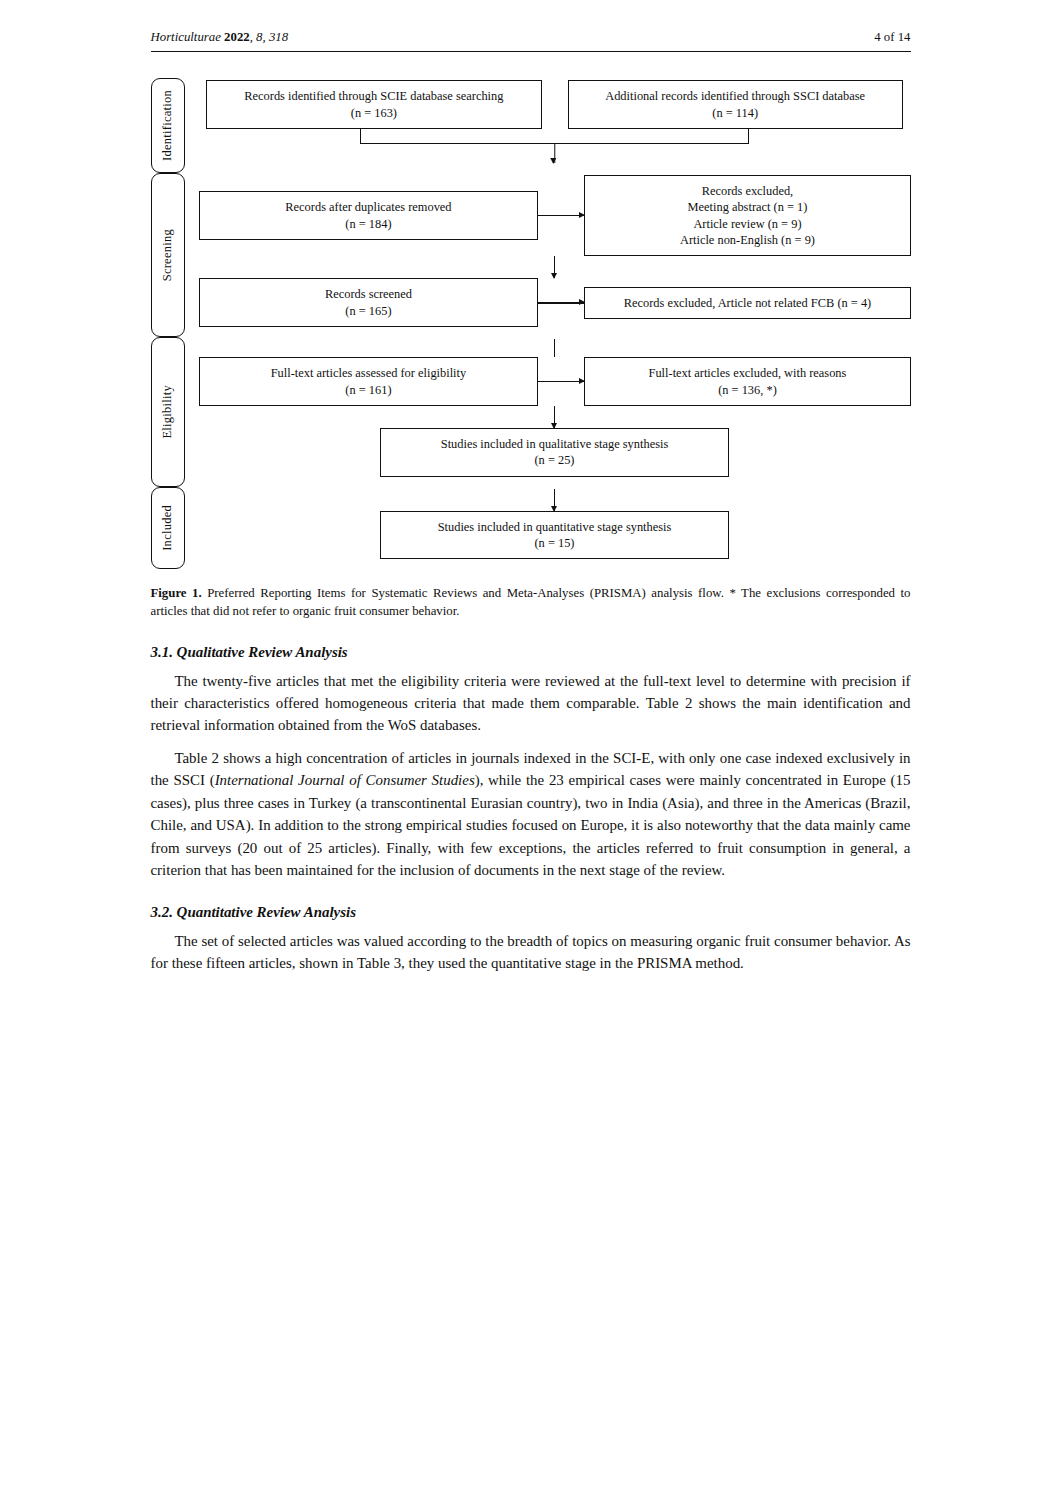Horticulturae 2022, 8, 318
4 of 14
Identification
Records identified through SCIE database searching
(n = 163)
Additional records identified through SSCI database
(n = 114)
Screening
Records after duplicates removed
(n = 184)
Records excluded,
Meeting abstract (n = 1)
Article review (n = 9)
Article non-English (n = 9)
Records screened
(n = 165)
Records excluded, Article not related FCB (n = 4)
Eligibility
Full-text articles assessed for eligibility
(n = 161)
Full-text articles excluded, with reasons
(n = 136, *)
Studies included in qualitative stage synthesis
(n = 25)
Included
Studies included in quantitative stage synthesis
(n = 15)
Figure 1. Preferred Reporting Items for Systematic Reviews and Meta-Analyses (PRISMA) analysis flow. * The exclusions corresponded to articles that did not refer to organic fruit consumer behavior.
3.1. Qualitative Review Analysis
The twenty-five articles that met the eligibility criteria were reviewed at the full-text level to determine with precision if their characteristics offered homogeneous criteria that made them comparable. Table 2 shows the main identification and retrieval information obtained from the WoS databases.
Table 2 shows a high concentration of articles in journals indexed in the SCI-E, with only one case indexed exclusively in the SSCI (International Journal of Consumer Studies), while the 23 empirical cases were mainly concentrated in Europe (15 cases), plus three cases in Turkey (a transcontinental Eurasian country), two in India (Asia), and three in the Americas (Brazil, Chile, and USA). In addition to the strong empirical studies focused on Europe, it is also noteworthy that the data mainly came from surveys (20 out of 25 articles). Finally, with few exceptions, the articles referred to fruit consumption in general, a criterion that has been maintained for the inclusion of documents in the next stage of the review.
3.2. Quantitative Review Analysis
The set of selected articles was valued according to the breadth of topics on measuring organic fruit consumer behavior. As for these fifteen articles, shown in Table 3, they used the quantitative stage in the PRISMA method.